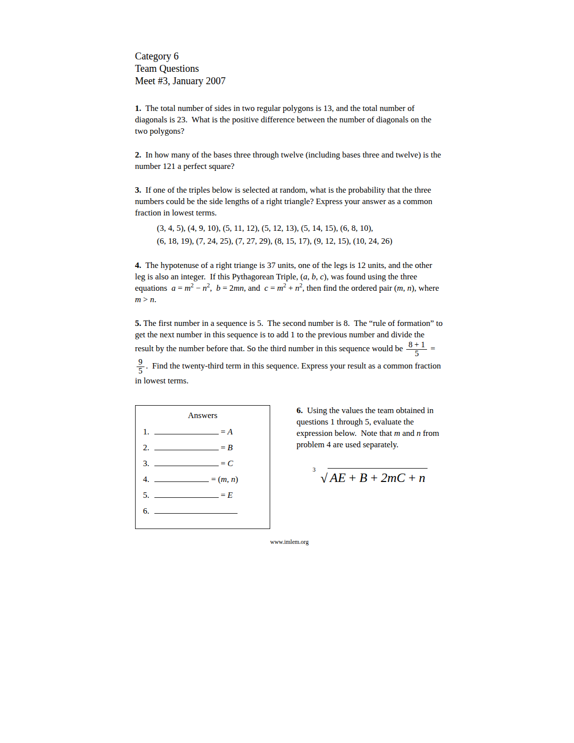Category 6
Team Questions
Meet #3, January 2007
1. The total number of sides in two regular polygons is 13, and the total number of diagonals is 23. What is the positive difference between the number of diagonals on the two polygons?
2. In how many of the bases three through twelve (including bases three and twelve) is the number 121 a perfect square?
3. If one of the triples below is selected at random, what is the probability that the three numbers could be the side lengths of a right triangle? Express your answer as a common fraction in lowest terms.
(3, 4, 5), (4, 9, 10), (5, 11, 12), (5, 12, 13), (5, 14, 15), (6, 8, 10),
(6, 18, 19), (7, 24, 25), (7, 27, 29), (8, 15, 17), (9, 12, 15), (10, 24, 26)
4. The hypotenuse of a right triange is 37 units, one of the legs is 12 units, and the other leg is also an integer. If this Pythagorean Triple, (a, b, c), was found using the three equations a = m2 − n2, b = 2mn, and c = m2 + n2, then find the ordered pair (m, n), where m > n.
5. The first number in a sequence is 5. The second number is 8. The “rule of formation” to get the next number in this sequence is to add 1 to the previous number and divide the result by the number before that. So the third number in this sequence would be 8 + 15 = 95. Find the twenty-third term in this sequence. Express your result as a common fraction in lowest terms.
Answers
1. = A
2. = B
3. = C
4. = (m, n)
5. = E
6.
6. Using the values the team obtained in questions 1 through 5, evaluate the expression below. Note that m and n from problem 4 are used separately.
3√AE + B + 2mC + n
www.imlem.org